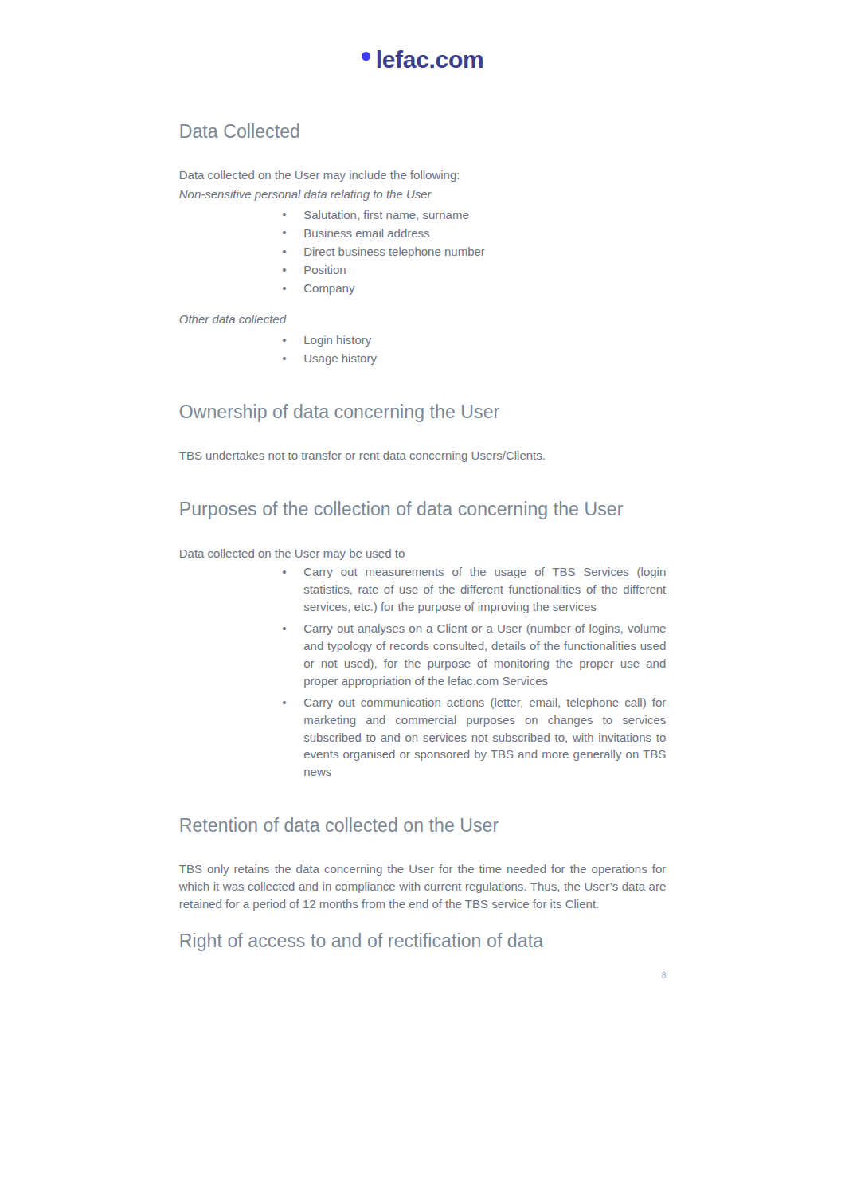lefac.com
Data Collected
Data collected on the User may include the following:
Non-sensitive personal data relating to the User
Salutation, first name, surname
Business email address
Direct business telephone number
Position
Company
Other data collected
Login history
Usage history
Ownership of data concerning the User
TBS undertakes not to transfer or rent data concerning Users/Clients.
Purposes of the collection of data concerning the User
Data collected on the User may be used to
Carry out measurements of the usage of TBS Services (login statistics, rate of use of the different functionalities of the different services, etc.) for the purpose of improving the services
Carry out analyses on a Client or a User (number of logins, volume and typology of records consulted, details of the functionalities used or not used), for the purpose of monitoring the proper use and proper appropriation of the lefac.com Services
Carry out communication actions (letter, email, telephone call) for marketing and commercial purposes on changes to services subscribed to and on services not subscribed to, with invitations to events organised or sponsored by TBS and more generally on TBS news
Retention of data collected on the User
TBS only retains the data concerning the User for the time needed for the operations for which it was collected and in compliance with current regulations. Thus, the User’s data are retained for a period of 12 months from the end of the TBS service for its Client.
Right of access to and of rectification of data
8